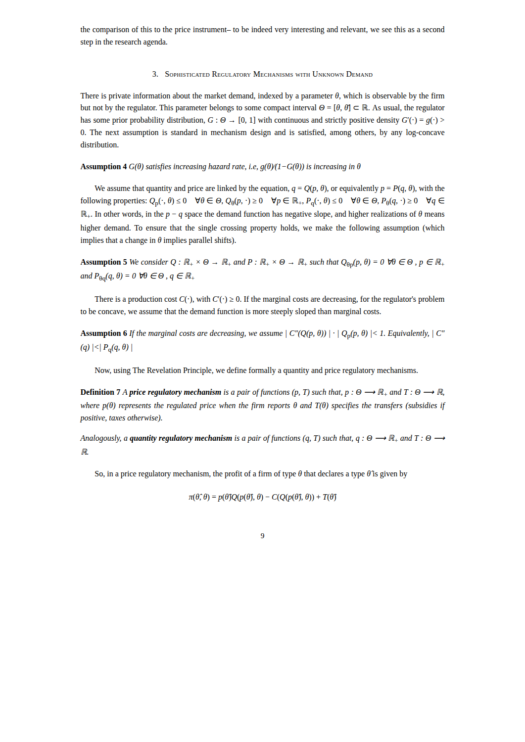the comparison of this to the price instrument– to be indeed very interesting and relevant, we see this as a second step in the research agenda.
3. Sophisticated Regulatory Mechanisms with Unknown Demand
There is private information about the market demand, indexed by a parameter θ, which is observable by the firm but not by the regulator. This parameter belongs to some compact interval Θ = [θ, θ̄] ⊂ ℝ. As usual, the regulator has some prior probability distribution, G : Θ → [0, 1] with continuous and strictly positive density G′(·) = g(·) > 0. The next assumption is standard in mechanism design and is satisfied, among others, by any log-concave distribution.
Assumption 4 G(θ) satisfies increasing hazard rate, i.e, g(θ)⁄(1−G(θ)) is increasing in θ
We assume that quantity and price are linked by the equation, q = Q(p, θ), or equivalently p = P(q, θ), with the following properties: Qp(·, θ) ≤ 0 ∀θ ∈ Θ, Qθ(p, ·) ≥ 0 ∀p ∈ ℝ+, Pq(·, θ) ≤ 0 ∀θ ∈ Θ, Pθ(q, ·) ≥ 0 ∀q ∈ ℝ+. In other words, in the p − q space the demand function has negative slope, and higher realizations of θ means higher demand. To ensure that the single crossing property holds, we make the following assumption (which implies that a change in θ implies parallel shifts).
Assumption 5 We consider Q : ℝ+ × Θ → ℝ+ and P : ℝ+ × Θ → ℝ+ such that Qθp(p, θ) = 0 ∀θ ∈ Θ , p ∈ ℝ+ and Pθq(q, θ) = 0 ∀θ ∈ Θ , q ∈ ℝ+
There is a production cost C(·), with C′(·) ≥ 0. If the marginal costs are decreasing, for the regulator's problem to be concave, we assume that the demand function is more steeply sloped than marginal costs.
Assumption 6 If the marginal costs are decreasing, we assume | C″(Q(p, θ)) | · | Qp(p, θ) |< 1. Equivalently, | C″(q) |<| Pq(q, θ) |
Now, using The Revelation Principle, we define formally a quantity and price regulatory mechanisms.
Definition 7 A price regulatory mechanism is a pair of functions (p, T) such that, p : Θ ⟶ ℝ+ and T : Θ ⟶ ℝ, where p(θ) represents the regulated price when the firm reports θ and T(θ) specifies the transfers (subsidies if positive, taxes otherwise).
Analogously, a quantity regulatory mechanism is a pair of functions (q, T) such that, q : Θ ⟶ ℝ+ and T : Θ ⟶ ℝ.
So, in a price regulatory mechanism, the profit of a firm of type θ that declares a type θ̂ is given by
π(θ̂, θ) = p(θ̂)Q(p(θ̂), θ) − C(Q(p(θ̂), θ)) + T(θ̂)
9